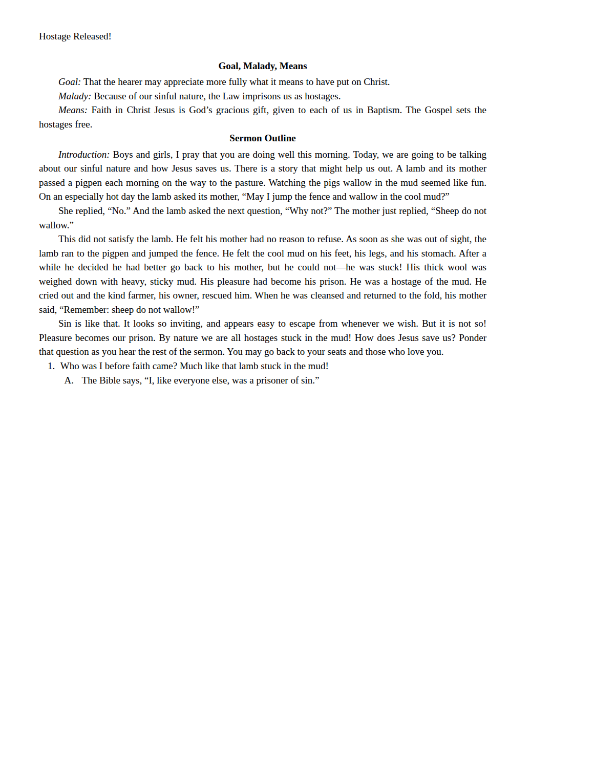Hostage Released!
Goal, Malady, Means
Goal: That the hearer may appreciate more fully what it means to have put on Christ.
Malady: Because of our sinful nature, the Law imprisons us as hostages.
Means: Faith in Christ Jesus is God’s gracious gift, given to each of us in Baptism. The Gospel sets the hostages free.
Sermon Outline
Introduction: Boys and girls, I pray that you are doing well this morning. Today, we are going to be talking about our sinful nature and how Jesus saves us. There is a story that might help us out. A lamb and its mother passed a pigpen each morning on the way to the pasture. Watching the pigs wallow in the mud seemed like fun. On an especially hot day the lamb asked its mother, “May I jump the fence and wallow in the cool mud?”
She replied, “No.” And the lamb asked the next question, “Why not?” The mother just replied, “Sheep do not wallow.”
This did not satisfy the lamb. He felt his mother had no reason to refuse. As soon as she was out of sight, the lamb ran to the pigpen and jumped the fence. He felt the cool mud on his feet, his legs, and his stomach. After a while he decided he had better go back to his mother, but he could not—he was stuck! His thick wool was weighed down with heavy, sticky mud. His pleasure had become his prison. He was a hostage of the mud. He cried out and the kind farmer, his owner, rescued him. When he was cleansed and returned to the fold, his mother said, “Remember: sheep do not wallow!”
Sin is like that. It looks so inviting, and appears easy to escape from whenever we wish. But it is not so! Pleasure becomes our prison. By nature we are all hostages stuck in the mud! How does Jesus save us? Ponder that question as you hear the rest of the sermon. You may go back to your seats and those who love you.
Who was I before faith came? Much like that lamb stuck in the mud!
The Bible says, “I, like everyone else, was a prisoner of sin.”